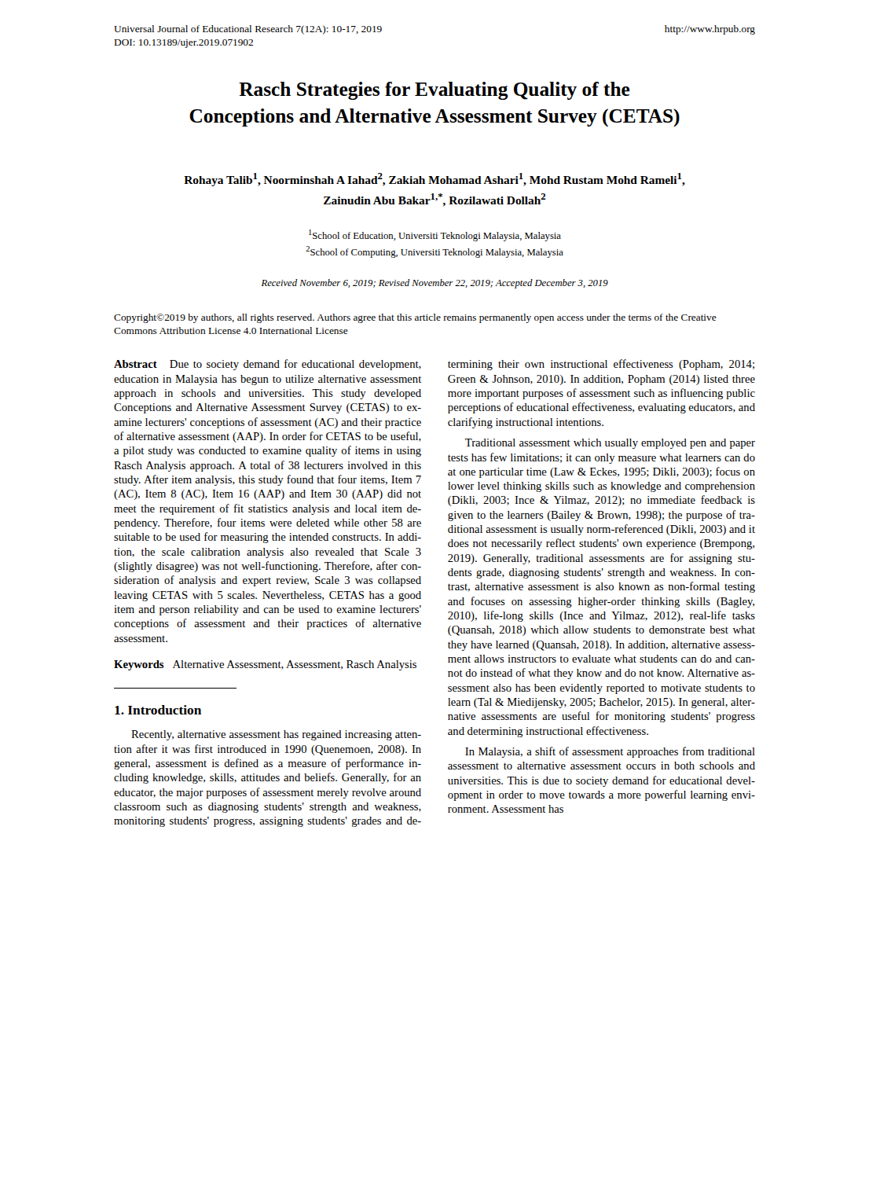Universal Journal of Educational Research 7(12A): 10-17, 2019
DOI: 10.13189/ujer.2019.071902
http://www.hrpub.org
Rasch Strategies for Evaluating Quality of the
Conceptions and Alternative Assessment Survey (CETAS)
Rohaya Talib1, Noorminshah A Iahad2, Zakiah Mohamad Ashari1, Mohd Rustam Mohd Rameli1,
Zainudin Abu Bakar1,*, Rozilawati Dollah2
1School of Education, Universiti Teknologi Malaysia, Malaysia
2School of Computing, Universiti Teknologi Malaysia, Malaysia
Received November 6, 2019; Revised November 22, 2019; Accepted December 3, 2019
Copyright©2019 by authors, all rights reserved. Authors agree that this article remains permanently open access under the terms of the Creative Commons Attribution License 4.0 International License
Abstract Due to society demand for educational development, education in Malaysia has begun to utilize alternative assessment approach in schools and universities. This study developed Conceptions and Alternative Assessment Survey (CETAS) to examine lecturers' conceptions of assessment (AC) and their practice of alternative assessment (AAP). In order for CETAS to be useful, a pilot study was conducted to examine quality of items in using Rasch Analysis approach. A total of 38 lecturers involved in this study. After item analysis, this study found that four items, Item 7 (AC), Item 8 (AC), Item 16 (AAP) and Item 30 (AAP) did not meet the requirement of fit statistics analysis and local item dependency. Therefore, four items were deleted while other 58 are suitable to be used for measuring the intended constructs. In addition, the scale calibration analysis also revealed that Scale 3 (slightly disagree) was not well-functioning. Therefore, after consideration of analysis and expert review, Scale 3 was collapsed leaving CETAS with 5 scales. Nevertheless, CETAS has a good item and person reliability and can be used to examine lecturers' conceptions of assessment and their practices of alternative assessment.
Keywords Alternative Assessment, Assessment, Rasch Analysis
1. Introduction
Recently, alternative assessment has regained increasing attention after it was first introduced in 1990 (Quenemoen, 2008). In general, assessment is defined as a measure of performance including knowledge, skills, attitudes and beliefs. Generally, for an educator, the major purposes of assessment merely revolve around classroom such as diagnosing students' strength and weakness, monitoring students' progress, assigning students' grades and determining their own instructional effectiveness (Popham, 2014; Green & Johnson, 2010). In addition, Popham (2014) listed three more important purposes of assessment such as influencing public perceptions of educational effectiveness, evaluating educators, and clarifying instructional intentions.
Traditional assessment which usually employed pen and paper tests has few limitations; it can only measure what learners can do at one particular time (Law & Eckes, 1995; Dikli, 2003); focus on lower level thinking skills such as knowledge and comprehension (Dikli, 2003; Ince & Yilmaz, 2012); no immediate feedback is given to the learners (Bailey & Brown, 1998); the purpose of traditional assessment is usually norm-referenced (Dikli, 2003) and it does not necessarily reflect students' own experience (Brempong, 2019). Generally, traditional assessments are for assigning students grade, diagnosing students' strength and weakness. In contrast, alternative assessment is also known as non-formal testing and focuses on assessing higher-order thinking skills (Bagley, 2010), life-long skills (Ince and Yilmaz, 2012), real-life tasks (Quansah, 2018) which allow students to demonstrate best what they have learned (Quansah, 2018). In addition, alternative assessment allows instructors to evaluate what students can do and cannot do instead of what they know and do not know. Alternative assessment also has been evidently reported to motivate students to learn (Tal & Miedijensky, 2005; Bachelor, 2015). In general, alternative assessments are useful for monitoring students' progress and determining instructional effectiveness.
In Malaysia, a shift of assessment approaches from traditional assessment to alternative assessment occurs in both schools and universities. This is due to society demand for educational development in order to move towards a more powerful learning environment. Assessment has